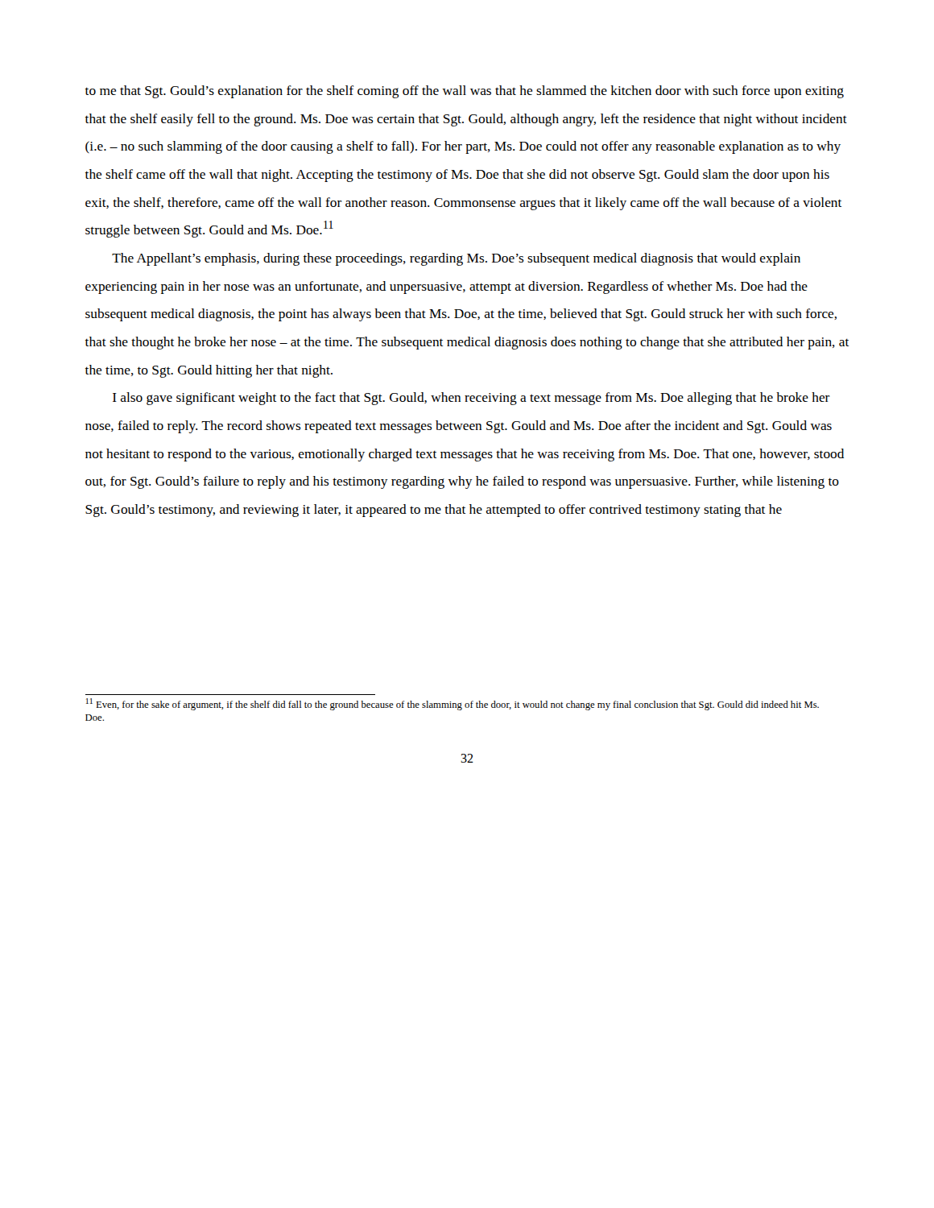to me that Sgt. Gould’s explanation for the shelf coming off the wall was that he slammed the kitchen door with such force upon exiting that the shelf easily fell to the ground. Ms. Doe was certain that Sgt. Gould, although angry, left the residence that night without incident (i.e. – no such slamming of the door causing a shelf to fall). For her part, Ms. Doe could not offer any reasonable explanation as to why the shelf came off the wall that night. Accepting the testimony of Ms. Doe that she did not observe Sgt. Gould slam the door upon his exit, the shelf, therefore, came off the wall for another reason. Commonsense argues that it likely came off the wall because of a violent struggle between Sgt. Gould and Ms. Doe.11
The Appellant’s emphasis, during these proceedings, regarding Ms. Doe’s subsequent medical diagnosis that would explain experiencing pain in her nose was an unfortunate, and unpersuasive, attempt at diversion. Regardless of whether Ms. Doe had the subsequent medical diagnosis, the point has always been that Ms. Doe, at the time, believed that Sgt. Gould struck her with such force, that she thought he broke her nose – at the time. The subsequent medical diagnosis does nothing to change that she attributed her pain, at the time, to Sgt. Gould hitting her that night.
I also gave significant weight to the fact that Sgt. Gould, when receiving a text message from Ms. Doe alleging that he broke her nose, failed to reply. The record shows repeated text messages between Sgt. Gould and Ms. Doe after the incident and Sgt. Gould was not hesitant to respond to the various, emotionally charged text messages that he was receiving from Ms. Doe. That one, however, stood out, for Sgt. Gould’s failure to reply and his testimony regarding why he failed to respond was unpersuasive. Further, while listening to Sgt. Gould’s testimony, and reviewing it later, it appeared to me that he attempted to offer contrived testimony stating that he
11 Even, for the sake of argument, if the shelf did fall to the ground because of the slamming of the door, it would not change my final conclusion that Sgt. Gould did indeed hit Ms. Doe.
32